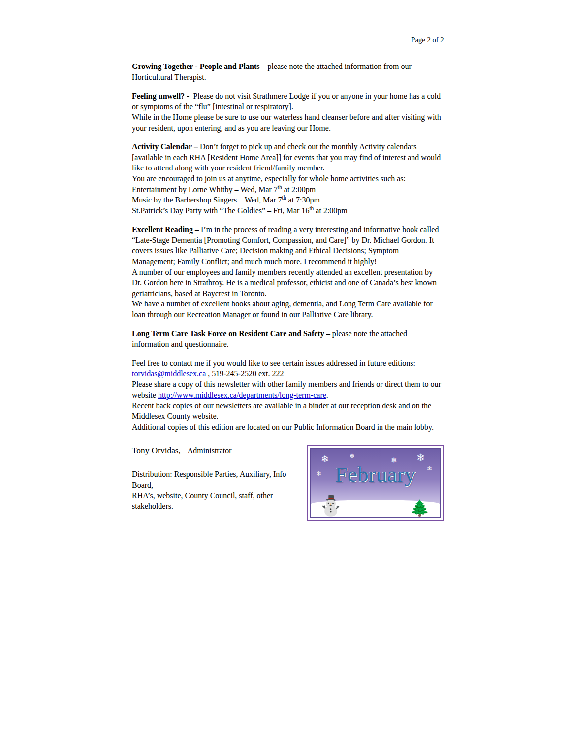Page 2 of 2
Growing Together - People and Plants – please note the attached information from our Horticultural Therapist.
Feeling unwell? - Please do not visit Strathmere Lodge if you or anyone in your home has a cold or symptoms of the “flu” [intestinal or respiratory].
While in the Home please be sure to use our waterless hand cleanser before and after visiting with your resident, upon entering, and as you are leaving our Home.
Activity Calendar – Don’t forget to pick up and check out the monthly Activity calendars [available in each RHA [Resident Home Area]] for events that you may find of interest and would like to attend along with your resident friend/family member.
You are encouraged to join us at anytime, especially for whole home activities such as:
Entertainment by Lorne Whitby – Wed, Mar 7th at 2:00pm
Music by the Barbershop Singers – Wed, Mar 7th at 7:30pm
St.Patrick’s Day Party with “The Goldies” – Fri, Mar 16th at 2:00pm
Excellent Reading – I’m in the process of reading a very interesting and informative book called “Late-Stage Dementia [Promoting Comfort, Compassion, and Care]” by Dr. Michael Gordon. It covers issues like Palliative Care; Decision making and Ethical Decisions; Symptom Management; Family Conflict; and much much more. I recommend it highly!
A number of our employees and family members recently attended an excellent presentation by Dr. Gordon here in Strathroy. He is a medical professor, ethicist and one of Canada’s best known geriatricians, based at Baycrest in Toronto.
We have a number of excellent books about aging, dementia, and Long Term Care available for loan through our Recreation Manager or found in our Palliative Care library.
Long Term Care Task Force on Resident Care and Safety – please note the attached information and questionnaire.
Feel free to contact me if you would like to see certain issues addressed in future editions: torvidas@middlesex.ca , 519-245-2520 ext. 222
Please share a copy of this newsletter with other family members and friends or direct them to our website http://www.middlesex.ca/departments/long-term-care.
Recent back copies of our newsletters are available in a binder at our reception desk and on the Middlesex County website.
Additional copies of this edition are located on our Public Information Board in the main lobby.
Tony Orvidas, Administrator
Distribution: Responsible Parties, Auxiliary, Info Board,
RHA’s, website, County Council, staff, other stakeholders.
❄ ❄ ❄ ❄ ❄ ❄
February ⛄ 🌲